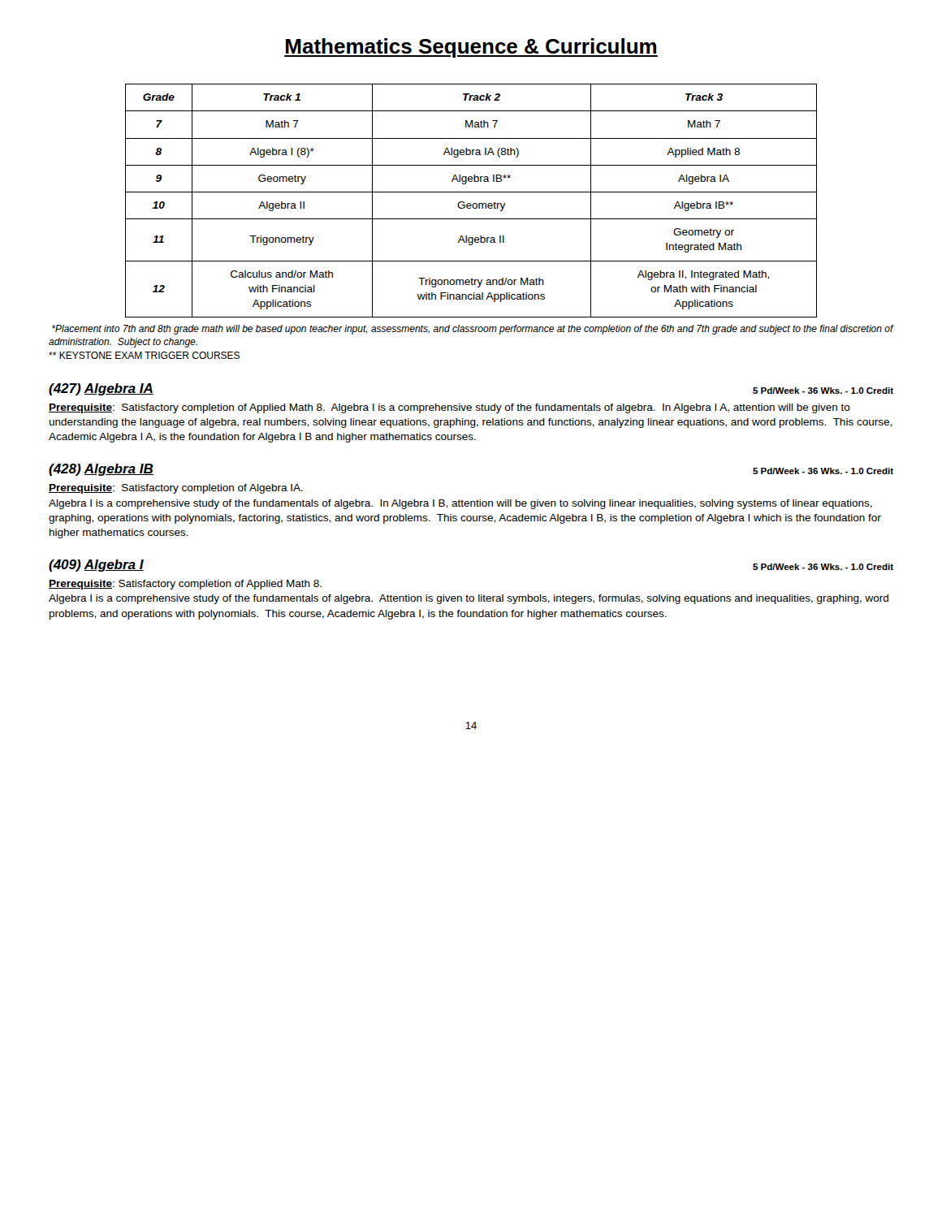Mathematics Sequence & Curriculum
| Grade | Track 1 | Track 2 | Track 3 |
| --- | --- | --- | --- |
| 7 | Math 7 | Math 7 | Math 7 |
| 8 | Algebra I (8)* | Algebra IA (8th) | Applied Math 8 |
| 9 | Geometry | Algebra IB** | Algebra IA |
| 10 | Algebra II | Geometry | Algebra IB** |
| 11 | Trigonometry | Algebra II | Geometry or Integrated Math |
| 12 | Calculus and/or Math with Financial Applications | Trigonometry and/or Math with Financial Applications | Algebra II, Integrated Math, or Math with Financial Applications |
*Placement into 7th and 8th grade math will be based upon teacher input, assessments, and classroom performance at the completion of the 6th and 7th grade and subject to the final discretion of administration. Subject to change.
** KEYSTONE EXAM TRIGGER COURSES
(427) Algebra IA 5 Pd/Week - 36 Wks. - 1.0 Credit
Prerequisite: Satisfactory completion of Applied Math 8. Algebra I is a comprehensive study of the fundamentals of algebra. In Algebra I A, attention will be given to understanding the language of algebra, real numbers, solving linear equations, graphing, relations and functions, analyzing linear equations, and word problems. This course, Academic Algebra I A, is the foundation for Algebra I B and higher mathematics courses.
(428) Algebra IB 5 Pd/Week - 36 Wks. - 1.0 Credit
Prerequisite: Satisfactory completion of Algebra IA.
Algebra I is a comprehensive study of the fundamentals of algebra. In Algebra I B, attention will be given to solving linear inequalities, solving systems of linear equations, graphing, operations with polynomials, factoring, statistics, and word problems. This course, Academic Algebra I B, is the completion of Algebra I which is the foundation for higher mathematics courses.
(409) Algebra I 5 Pd/Week - 36 Wks. - 1.0 Credit
Prerequisite: Satisfactory completion of Applied Math 8.
Algebra I is a comprehensive study of the fundamentals of algebra. Attention is given to literal symbols, integers, formulas, solving equations and inequalities, graphing, word problems, and operations with polynomials. This course, Academic Algebra I, is the foundation for higher mathematics courses.
14